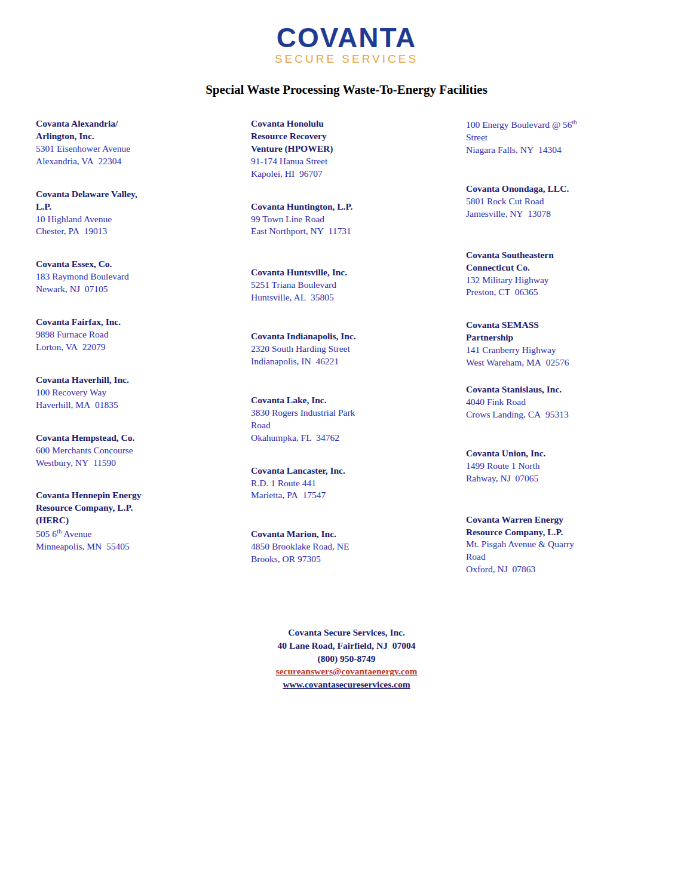COVANTA
SECURE SERVICES
Special Waste Processing Waste-To-Energy Facilities
Covanta Alexandria/
Arlington, Inc.
5301 Eisenhower Avenue
Alexandria, VA 22304
Covanta Delaware Valley,
L.P.
10 Highland Avenue
Chester, PA 19013
Covanta Essex, Co.
183 Raymond Boulevard
Newark, NJ 07105
Covanta Fairfax, Inc.
9898 Furnace Road
Lorton, VA 22079
Covanta Haverhill, Inc.
100 Recovery Way
Haverhill, MA 01835
Covanta Hempstead, Co.
600 Merchants Concourse
Westbury, NY 11590
Covanta Hennepin Energy
Resource Company, L.P.
(HERC)
505 6th Avenue
Minneapolis, MN 55405
Covanta Honolulu
Resource Recovery
Venture (HPOWER)
91-174 Hanua Street
Kapolei, HI 96707
Covanta Huntington, L.P.
99 Town Line Road
East Northport, NY 11731
Covanta Huntsville, Inc.
5251 Triana Boulevard
Huntsville, AL 35805
Covanta Indianapolis, Inc.
2320 South Harding Street
Indianapolis, IN 46221
Covanta Lake, Inc.
3830 Rogers Industrial Park
Road
Okahumpka, FL 34762
Covanta Lancaster, Inc.
R.D. 1 Route 441
Marietta, PA 17547
Covanta Marion, Inc.
4850 Brooklake Road, NE
Brooks, OR 97305
100 Energy Boulevard @ 56th
Street
Niagara Falls, NY 14304
Covanta Onondaga, LLC.
5801 Rock Cut Road
Jamesville, NY 13078
Covanta Southeastern
Connecticut Co.
132 Military Highway
Preston, CT 06365
Covanta SEMASS
Partnership
141 Cranberry Highway
West Wareham, MA 02576
Covanta Stanislaus, Inc.
4040 Fink Road
Crows Landing, CA 95313
Covanta Union, Inc.
1499 Route 1 North
Rahway, NJ 07065
Covanta Warren Energy
Resource Company, L.P.
Mt. Pisgah Avenue & Quarry
Road
Oxford, NJ 07863
Covanta Secure Services, Inc.
40 Lane Road, Fairfield, NJ 07004
(800) 950-8749
secureanswers@covantaenergy.com
www.covantasecureservices.com